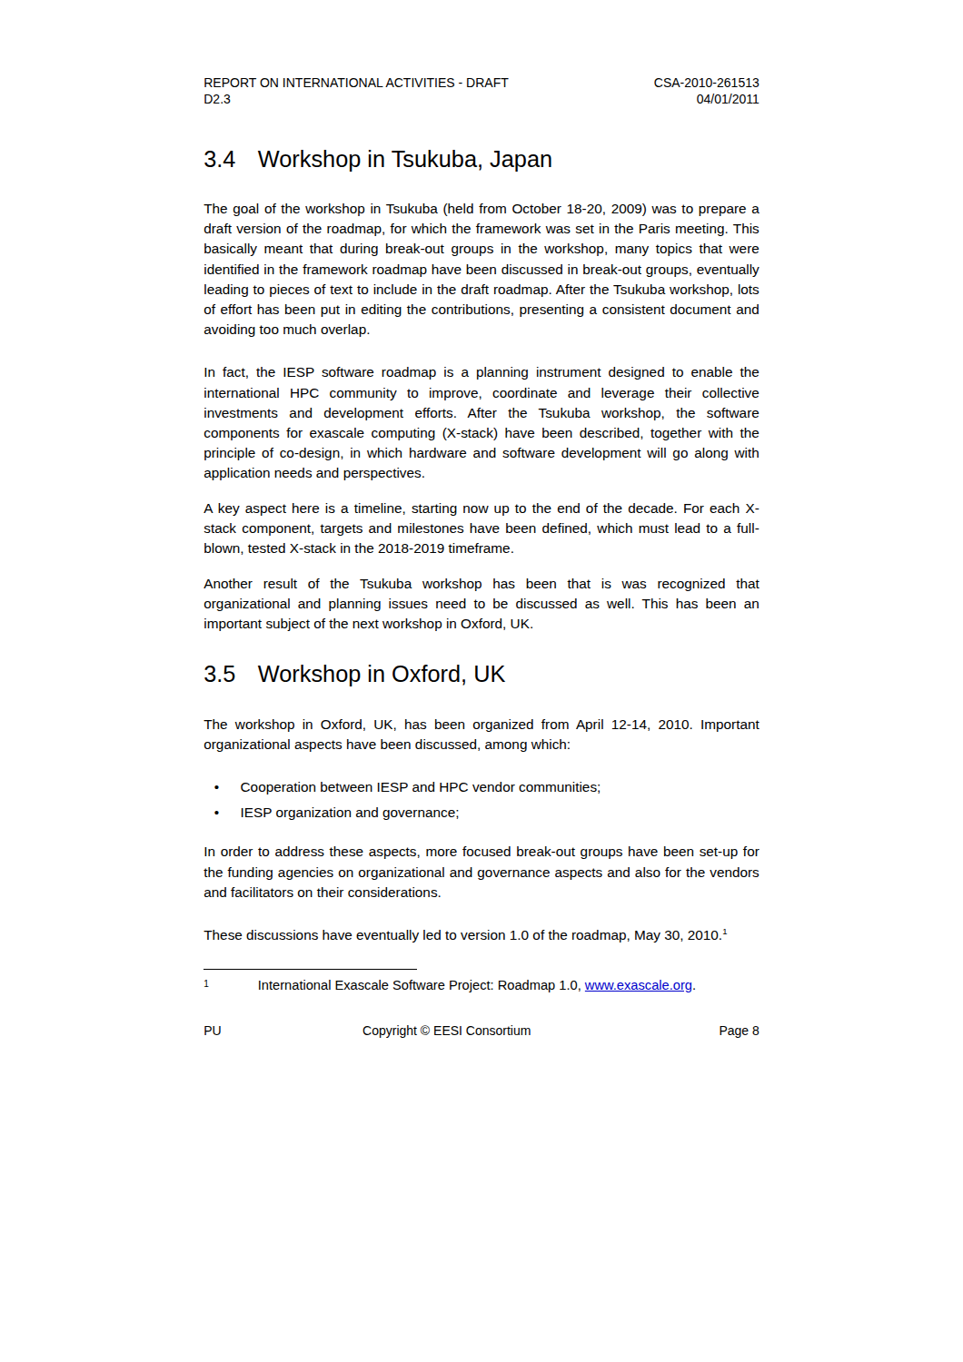Report on International Activities - Draft
D2.3
CSA-2010-261513
04/01/2011
3.4 Workshop in Tsukuba, Japan
The goal of the workshop in Tsukuba (held from October 18-20, 2009) was to prepare a draft version of the roadmap, for which the framework was set in the Paris meeting. This basically meant that during break-out groups in the workshop, many topics that were identified in the framework roadmap have been discussed in break-out groups, eventually leading to pieces of text to include in the draft roadmap. After the Tsukuba workshop, lots of effort has been put in editing the contributions, presenting a consistent document and avoiding too much overlap.
In fact, the IESP software roadmap is a planning instrument designed to enable the international HPC community to improve, coordinate and leverage their collective investments and development efforts. After the Tsukuba workshop, the software components for exascale computing (X-stack) have been described, together with the principle of co-design, in which hardware and software development will go along with application needs and perspectives.
A key aspect here is a timeline, starting now up to the end of the decade. For each X-stack component, targets and milestones have been defined, which must lead to a full-blown, tested X-stack in the 2018-2019 timeframe.
Another result of the Tsukuba workshop has been that is was recognized that organizational and planning issues need to be discussed as well. This has been an important subject of the next workshop in Oxford, UK.
3.5 Workshop in Oxford, UK
The workshop in Oxford, UK, has been organized from April 12-14, 2010. Important organizational aspects have been discussed, among which:
Cooperation between IESP and HPC vendor communities;
IESP organization and governance;
In order to address these aspects, more focused break-out groups have been set-up for the funding agencies on organizational and governance aspects and also for the vendors and facilitators on their considerations.
These discussions have eventually led to version 1.0 of the roadmap, May 30, 2010.1
1
International Exascale Software Project: Roadmap 1.0, www.exascale.org.
PU
Copyright © EESI Consortium
Page 8